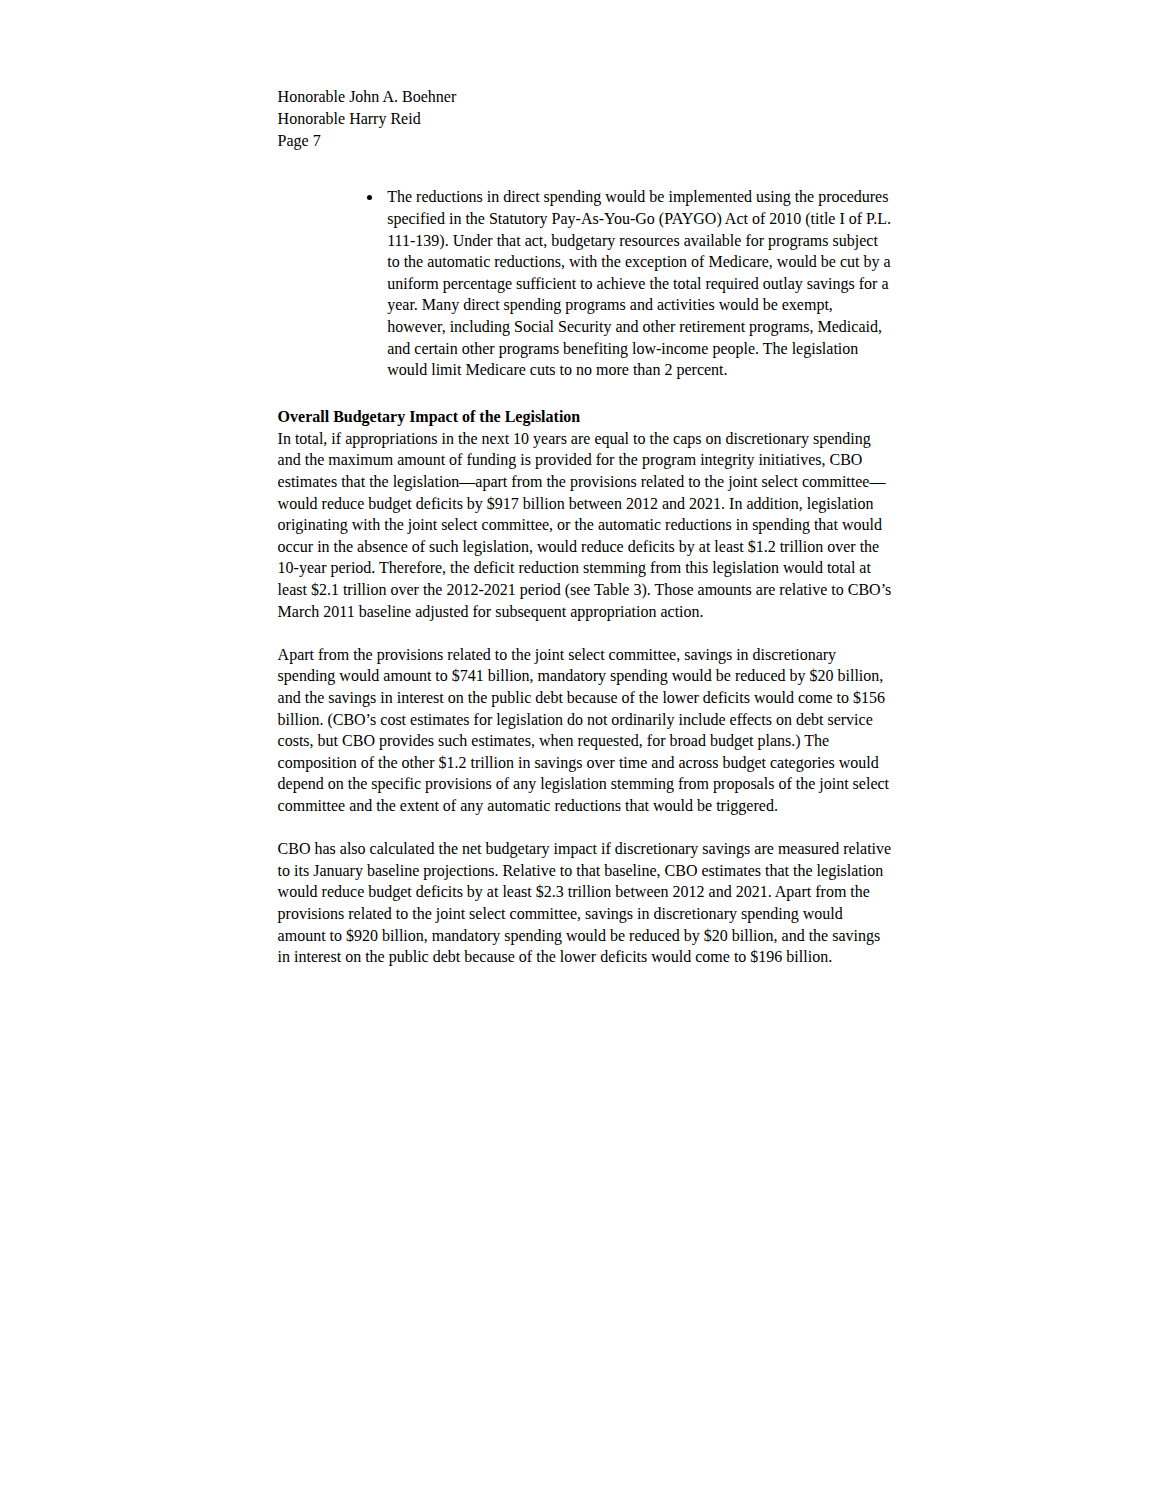Honorable John A. Boehner
Honorable Harry Reid
Page 7
The reductions in direct spending would be implemented using the procedures specified in the Statutory Pay-As-You-Go (PAYGO) Act of 2010 (title I of P.L. 111-139). Under that act, budgetary resources available for programs subject to the automatic reductions, with the exception of Medicare, would be cut by a uniform percentage sufficient to achieve the total required outlay savings for a year. Many direct spending programs and activities would be exempt, however, including Social Security and other retirement programs, Medicaid, and certain other programs benefiting low-income people. The legislation would limit Medicare cuts to no more than 2 percent.
Overall Budgetary Impact of the Legislation
In total, if appropriations in the next 10 years are equal to the caps on discretionary spending and the maximum amount of funding is provided for the program integrity initiatives, CBO estimates that the legislation—apart from the provisions related to the joint select committee—would reduce budget deficits by $917 billion between 2012 and 2021. In addition, legislation originating with the joint select committee, or the automatic reductions in spending that would occur in the absence of such legislation, would reduce deficits by at least $1.2 trillion over the 10-year period. Therefore, the deficit reduction stemming from this legislation would total at least $2.1 trillion over the 2012-2021 period (see Table 3). Those amounts are relative to CBO’s March 2011 baseline adjusted for subsequent appropriation action.
Apart from the provisions related to the joint select committee, savings in discretionary spending would amount to $741 billion, mandatory spending would be reduced by $20 billion, and the savings in interest on the public debt because of the lower deficits would come to $156 billion. (CBO’s cost estimates for legislation do not ordinarily include effects on debt service costs, but CBO provides such estimates, when requested, for broad budget plans.) The composition of the other $1.2 trillion in savings over time and across budget categories would depend on the specific provisions of any legislation stemming from proposals of the joint select committee and the extent of any automatic reductions that would be triggered.
CBO has also calculated the net budgetary impact if discretionary savings are measured relative to its January baseline projections. Relative to that baseline, CBO estimates that the legislation would reduce budget deficits by at least $2.3 trillion between 2012 and 2021. Apart from the provisions related to the joint select committee, savings in discretionary spending would amount to $920 billion, mandatory spending would be reduced by $20 billion, and the savings in interest on the public debt because of the lower deficits would come to $196 billion.